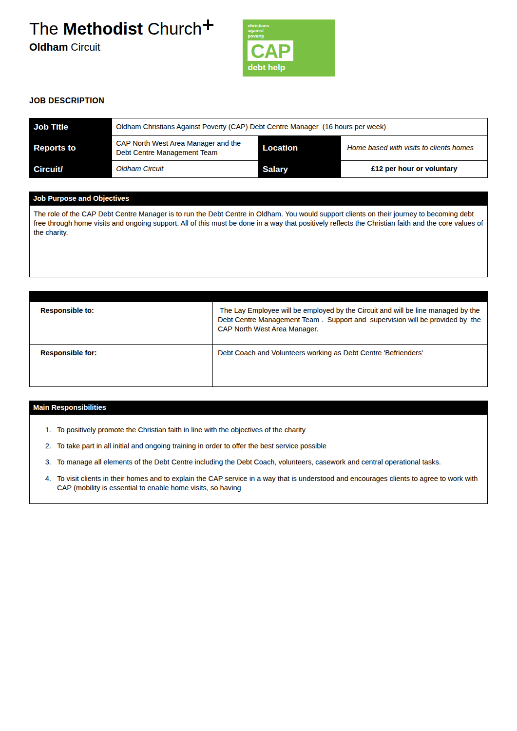The Methodist Church
Oldham Circuit
christians
against
poverty
CAP
debt help
JOB DESCRIPTION
| Job Title | Oldham Christians Against Poverty (CAP) Debt Centre Manager (16 hours per week) |
| Reports to | CAP North West Area Manager and the Debt Centre Management Team | Location | Home based with visits to clients homes |
| Circuit/ | Oldham Circuit | Salary | £12 per hour or voluntary |
Job Purpose and Objectives
The role of the CAP Debt Centre Manager is to run the Debt Centre in Oldham. You would support clients on their journey to becoming debt free through home visits and ongoing support. All of this must be done in a way that positively reflects the Christian faith and the core values of the charity.
| Responsible to: | The Lay Employee will be employed by the Circuit and will be line managed by the Debt Centre Management Team . Support and supervision will be provided by the CAP North West Area Manager. |
| Responsible for: | Debt Coach and Volunteers working as Debt Centre 'Befrienders' |
Main Responsibilities
To positively promote the Christian faith in line with the objectives of the charity
To take part in all initial and ongoing training in order to offer the best service possible
To manage all elements of the Debt Centre including the Debt Coach, volunteers, casework and central operational tasks.
To visit clients in their homes and to explain the CAP service in a way that is understood and encourages clients to agree to work with CAP (mobility is essential to enable home visits, so having